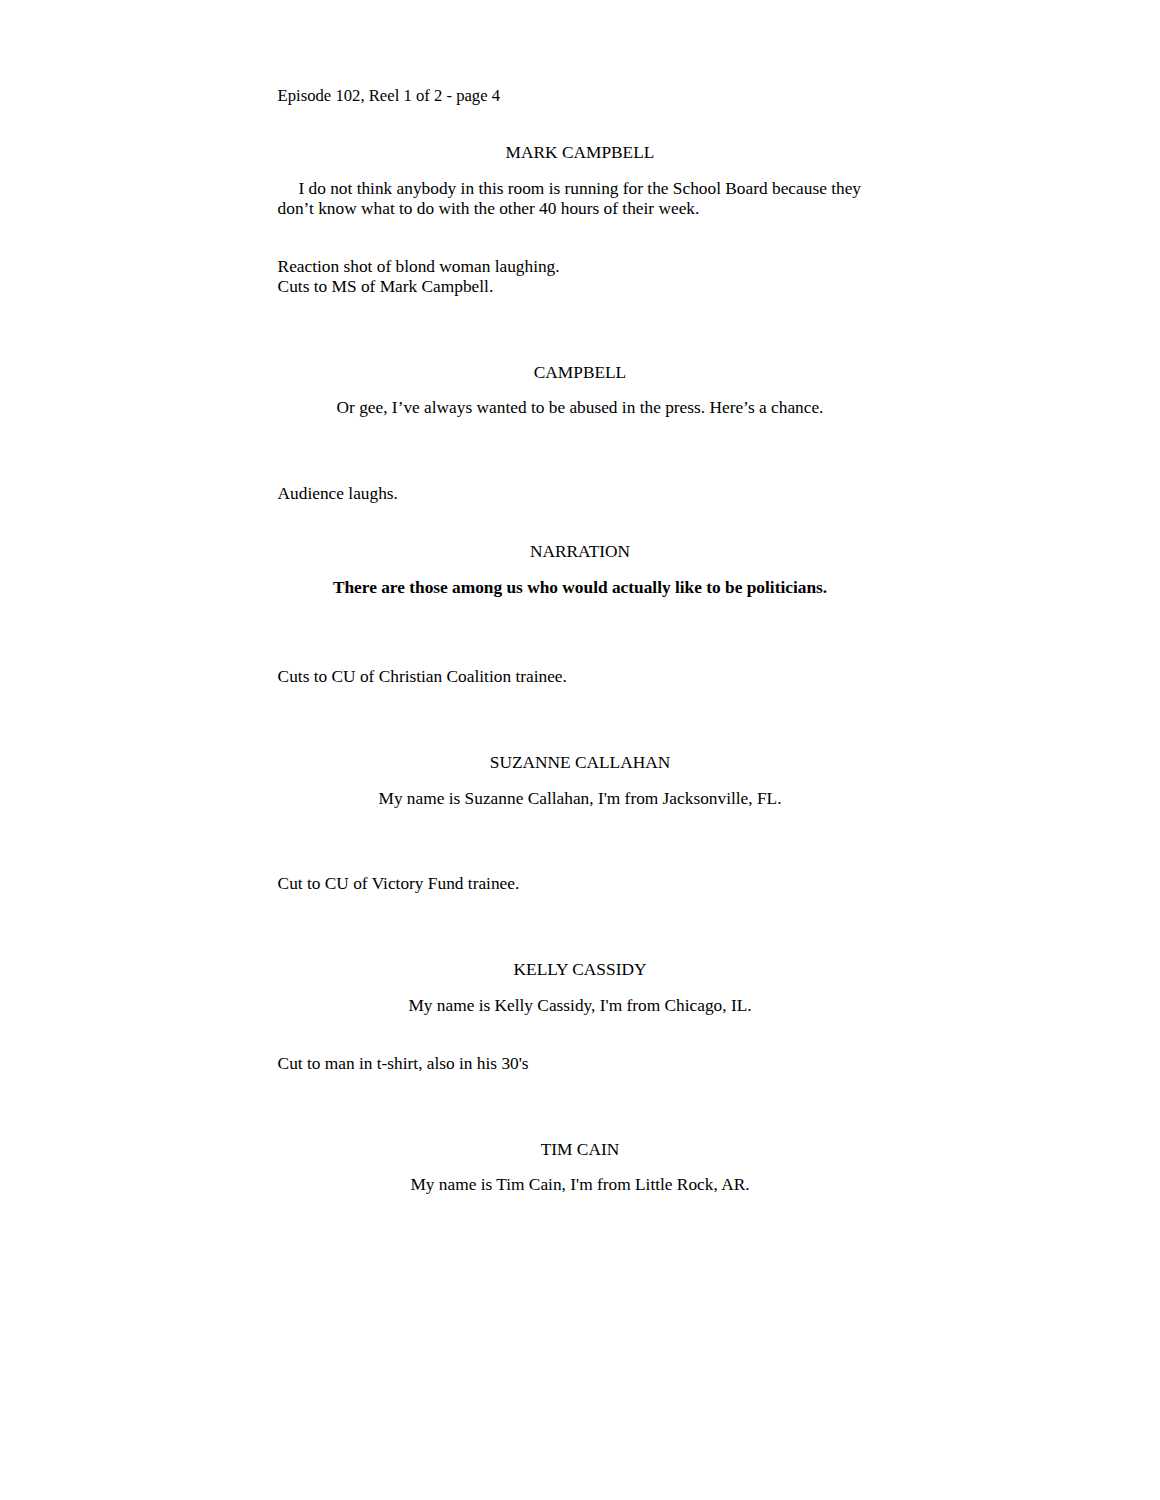Episode 102, Reel 1 of 2 - page 4
MARK CAMPBELL
I do not think anybody in this room is running for the School Board because they don’t know what to do with the other 40 hours of their week.
Reaction shot of blond woman laughing.
Cuts to MS of Mark Campbell.
CAMPBELL
Or gee, I’ve always wanted to be abused in the press. Here’s a chance.
Audience laughs.
NARRATION
There are those among us who would actually like to be politicians.
Cuts to CU of Christian Coalition trainee.
SUZANNE CALLAHAN
My name is Suzanne Callahan, I'm from Jacksonville, FL.
Cut to CU of Victory Fund trainee.
KELLY CASSIDY
My name is Kelly Cassidy, I'm from Chicago, IL.
Cut to man in t-shirt, also in his 30's
TIM CAIN
My name is Tim Cain, I'm from Little Rock, AR.